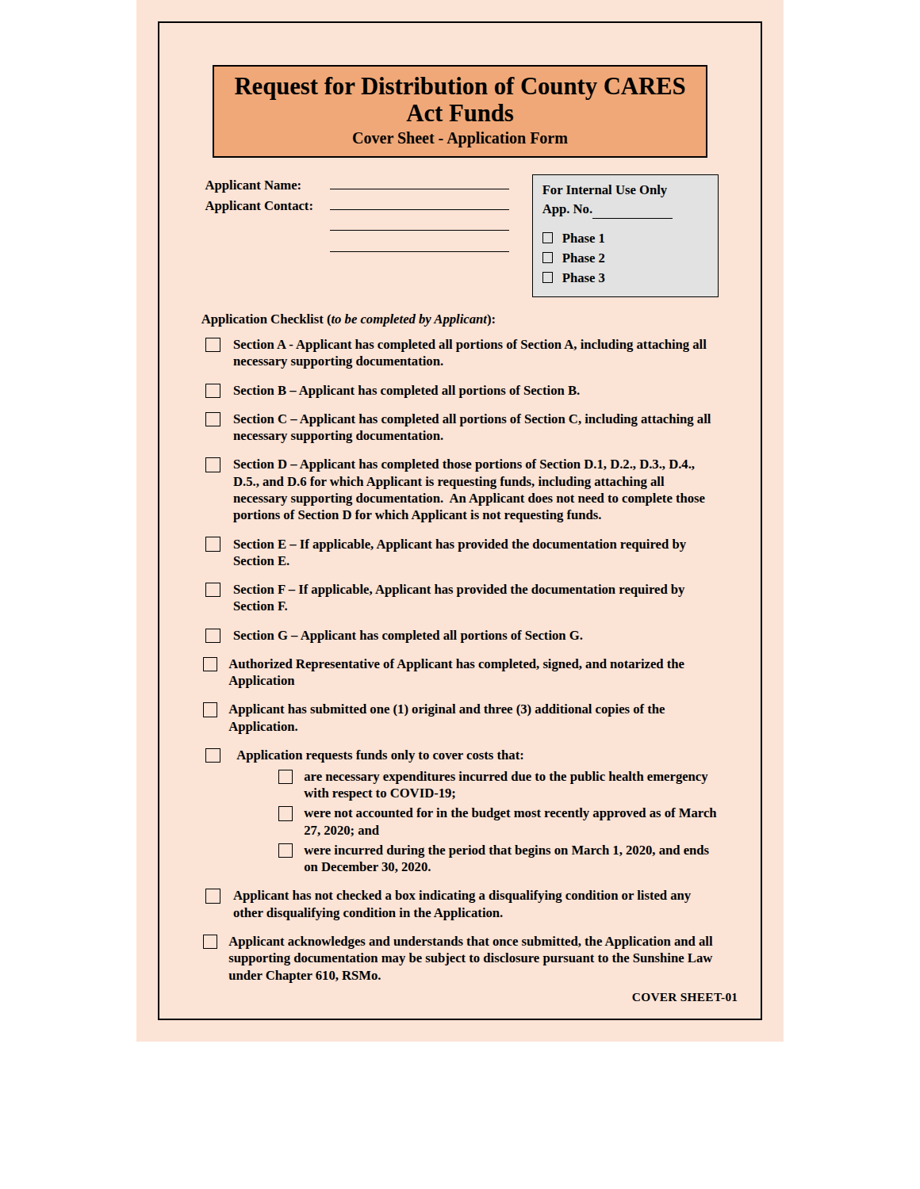Request for Distribution of County CARES Act Funds
Cover Sheet - Application Form
| Applicant Name: | |
| Applicant Contact: | |
For Internal Use Only
App. No.
Phase 1
Phase 2
Phase 3
Application Checklist (to be completed by Applicant):
Section A - Applicant has completed all portions of Section A, including attaching all necessary supporting documentation.
Section B – Applicant has completed all portions of Section B.
Section C – Applicant has completed all portions of Section C, including attaching all necessary supporting documentation.
Section D – Applicant has completed those portions of Section D.1, D.2., D.3., D.4., D.5., and D.6 for which Applicant is requesting funds, including attaching all necessary supporting documentation. An Applicant does not need to complete those portions of Section D for which Applicant is not requesting funds.
Section E – If applicable, Applicant has provided the documentation required by Section E.
Section F – If applicable, Applicant has provided the documentation required by Section F.
Section G – Applicant has completed all portions of Section G.
Authorized Representative of Applicant has completed, signed, and notarized the Application
Applicant has submitted one (1) original and three (3) additional copies of the Application.
Application requests funds only to cover costs that:
are necessary expenditures incurred due to the public health emergency with respect to COVID-19;
were not accounted for in the budget most recently approved as of March 27, 2020; and
were incurred during the period that begins on March 1, 2020, and ends on December 30, 2020.
Applicant has not checked a box indicating a disqualifying condition or listed any other disqualifying condition in the Application.
Applicant acknowledges and understands that once submitted, the Application and all supporting documentation may be subject to disclosure pursuant to the Sunshine Law under Chapter 610, RSMo.
COVER SHEET-01